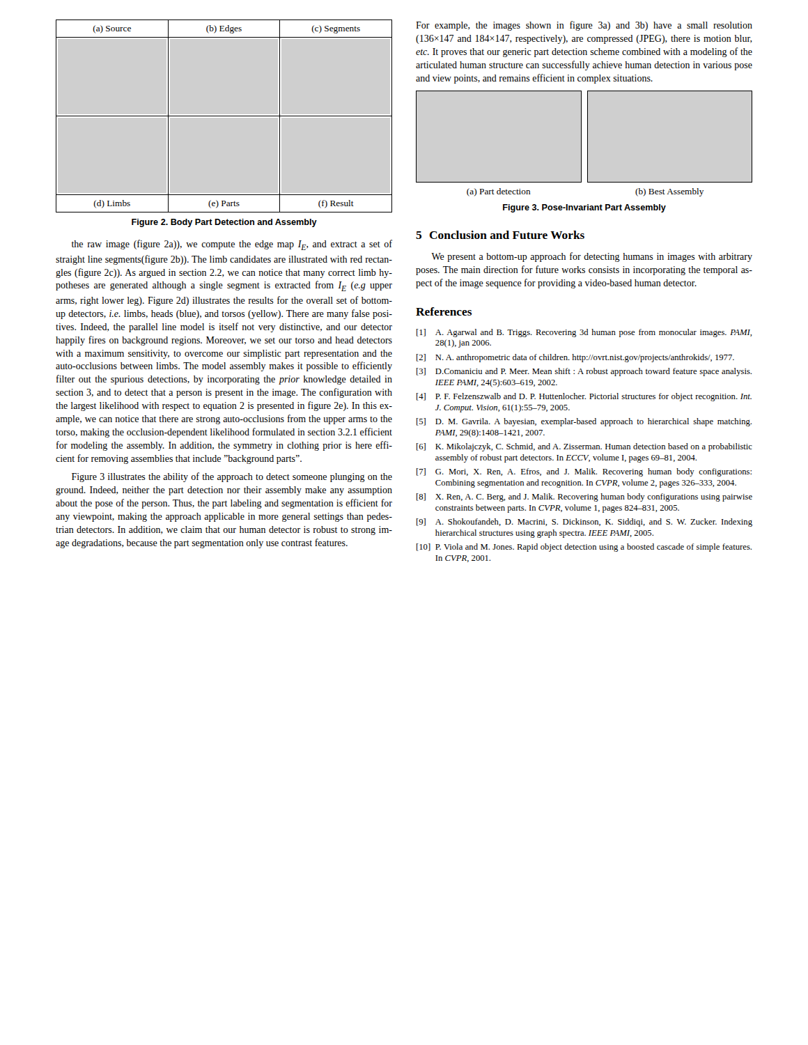| (a) Source | (b) Edges | (c) Segments |
| (d) Limbs | (e) Parts | (f) Result |
Figure 2. Body Part Detection and Assembly
the raw image (figure 2a)), we compute the edge map IE, and extract a set of straight line segments(figure 2b)). The limb candidates are illustrated with red rectangles (figure 2c)). As argued in section 2.2, we can notice that many correct limb hypotheses are generated although a single segment is extracted from IE (e.g upper arms, right lower leg). Figure 2d) illustrates the results for the overall set of bottom-up detectors, i.e. limbs, heads (blue), and torsos (yellow). There are many false positives. Indeed, the parallel line model is itself not very distinctive, and our detector happily fires on background regions. Moreover, we set our torso and head detectors with a maximum sensitivity, to overcome our simplistic part representation and the auto-occlusions between limbs. The model assembly makes it possible to efficiently filter out the spurious detections, by incorporating the prior knowledge detailed in section 3, and to detect that a person is present in the image. The configuration with the largest likelihood with respect to equation 2 is presented in figure 2e). In this example, we can notice that there are strong auto-occlusions from the upper arms to the torso, making the occlusion-dependent likelihood formulated in section 3.2.1 efficient for modeling the assembly. In addition, the symmetry in clothing prior is here efficient for removing assemblies that include ”background parts”.
Figure 3 illustrates the ability of the approach to detect someone plunging on the ground. Indeed, neither the part detection nor their assembly make any assumption about the pose of the person. Thus, the part labeling and segmentation is efficient for any viewpoint, making the approach applicable in more general settings than pedestrian detectors. In addition, we claim that our human detector is robust to strong image degradations, because the part segmentation only use contrast features.
For example, the images shown in figure 3a) and 3b) have a small resolution (136×147 and 184×147, respectively), are compressed (JPEG), there is motion blur, etc. It proves that our generic part detection scheme combined with a modeling of the articulated human structure can successfully achieve human detection in various pose and view points, and remains efficient in complex situations.
(a) Part detection
(b) Best Assembly
Figure 3. Pose-Invariant Part Assembly
5 Conclusion and Future Works
We present a bottom-up approach for detecting humans in images with arbitrary poses. The main direction for future works consists in incorporating the temporal aspect of the image sequence for providing a video-based human detector.
References
A. Agarwal and B. Triggs. Recovering 3d human pose from monocular images. PAMI, 28(1), jan 2006.
N. A. anthropometric data of children. http://ovrt.nist.gov/projects/anthrokids/, 1977.
D.Comaniciu and P. Meer. Mean shift : A robust approach toward feature space analysis. IEEE PAMI, 24(5):603–619, 2002.
P. F. Felzenszwalb and D. P. Huttenlocher. Pictorial structures for object recognition. Int. J. Comput. Vision, 61(1):55–79, 2005.
D. M. Gavrila. A bayesian, exemplar-based approach to hierarchical shape matching. PAMI, 29(8):1408–1421, 2007.
K. Mikolajczyk, C. Schmid, and A. Zisserman. Human detection based on a probabilistic assembly of robust part detectors. In ECCV, volume I, pages 69–81, 2004.
G. Mori, X. Ren, A. Efros, and J. Malik. Recovering human body configurations: Combining segmentation and recognition. In CVPR, volume 2, pages 326–333, 2004.
X. Ren, A. C. Berg, and J. Malik. Recovering human body configurations using pairwise constraints between parts. In CVPR, volume 1, pages 824–831, 2005.
A. Shokoufandeh, D. Macrini, S. Dickinson, K. Siddiqi, and S. W. Zucker. Indexing hierarchical structures using graph spectra. IEEE PAMI, 2005.
P. Viola and M. Jones. Rapid object detection using a boosted cascade of simple features. In CVPR, 2001.